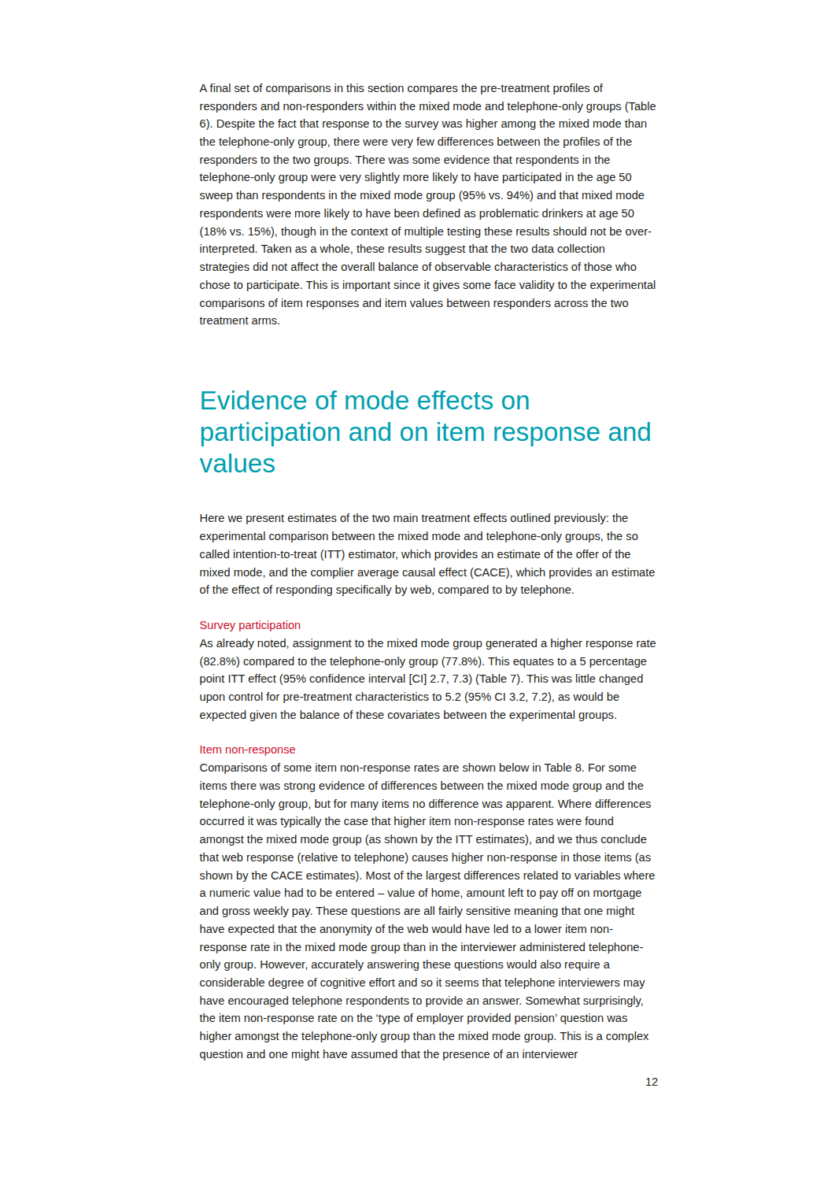A final set of comparisons in this section compares the pre-treatment profiles of responders and non-responders within the mixed mode and telephone-only groups (Table 6). Despite the fact that response to the survey was higher among the mixed mode than the telephone-only group, there were very few differences between the profiles of the responders to the two groups. There was some evidence that respondents in the telephone-only group were very slightly more likely to have participated in the age 50 sweep than respondents in the mixed mode group (95% vs. 94%) and that mixed mode respondents were more likely to have been defined as problematic drinkers at age 50 (18% vs. 15%), though in the context of multiple testing these results should not be over-interpreted. Taken as a whole, these results suggest that the two data collection strategies did not affect the overall balance of observable characteristics of those who chose to participate. This is important since it gives some face validity to the experimental comparisons of item responses and item values between responders across the two treatment arms.
Evidence of mode effects on participation and on item response and values
Here we present estimates of the two main treatment effects outlined previously: the experimental comparison between the mixed mode and telephone-only groups, the so called intention-to-treat (ITT) estimator, which provides an estimate of the offer of the mixed mode, and the complier average causal effect (CACE), which provides an estimate of the effect of responding specifically by web, compared to by telephone.
Survey participation
As already noted, assignment to the mixed mode group generated a higher response rate (82.8%) compared to the telephone-only group (77.8%). This equates to a 5 percentage point ITT effect (95% confidence interval [CI] 2.7, 7.3) (Table 7). This was little changed upon control for pre-treatment characteristics to 5.2 (95% CI 3.2, 7.2), as would be expected given the balance of these covariates between the experimental groups.
Item non-response
Comparisons of some item non-response rates are shown below in Table 8. For some items there was strong evidence of differences between the mixed mode group and the telephone-only group, but for many items no difference was apparent. Where differences occurred it was typically the case that higher item non-response rates were found amongst the mixed mode group (as shown by the ITT estimates), and we thus conclude that web response (relative to telephone) causes higher non-response in those items (as shown by the CACE estimates). Most of the largest differences related to variables where a numeric value had to be entered – value of home, amount left to pay off on mortgage and gross weekly pay. These questions are all fairly sensitive meaning that one might have expected that the anonymity of the web would have led to a lower item non-response rate in the mixed mode group than in the interviewer administered telephone-only group. However, accurately answering these questions would also require a considerable degree of cognitive effort and so it seems that telephone interviewers may have encouraged telephone respondents to provide an answer. Somewhat surprisingly, the item non-response rate on the ‘type of employer provided pension’ question was higher amongst the telephone-only group than the mixed mode group. This is a complex question and one might have assumed that the presence of an interviewer
12